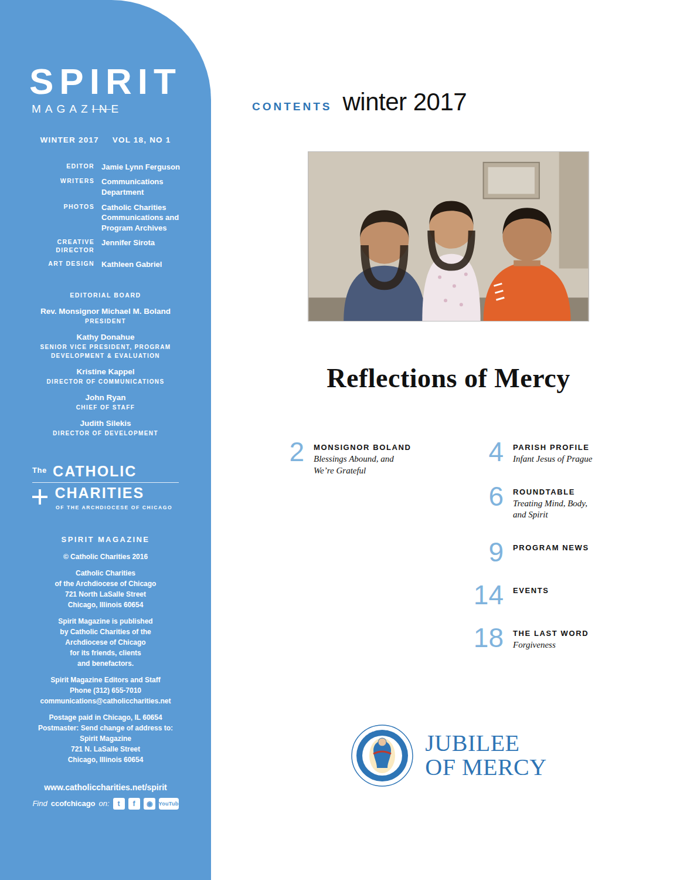SPIRIT
MAGAZINE
WINTER 2017 VOL 18, NO 1
| Editor | Jamie Lynn Ferguson |
| Writers | Communications Department |
| Photos | Catholic Charities Communications and Program Archives |
| Creative Director | Jennifer Sirota |
| Art Design | Kathleen Gabriel |
Editorial Board
Rev. Monsignor Michael M. Boland
President
Kathy Donahue
Senior Vice President, Program
Development & Evaluation
Kristine Kappel
Director of Communications
John Ryan
Chief of Staff
Judith Silekis
Director of Development
The CATHOLIC
CHARITIES
OF THE ARCHDIOCESE OF CHICAGO
SPIRIT MAGAZINE
© Catholic Charities 2016
Catholic Charities
of the Archdiocese of Chicago
721 North LaSalle Street
Chicago, Illinois 60654
Spirit Magazine is published
by Catholic Charities of the
Archdiocese of Chicago
for its friends, clients
and benefactors.
Spirit Magazine Editors and Staff
Phone (312) 655-7010
communications@catholiccharities.net
Postage paid in Chicago, IL 60654
Postmaster: Send change of address to:
Spirit Magazine
721 N. LaSalle Street
Chicago, Illinois 60654
www.catholiccharities.net/spirit
Find ccofchicago on: t f ◉ YouTube
CONTENTS winter 2017
Reflections of Mercy
2
Monsignor Boland
Blessings Abound, and
We’re Grateful
4
Parish Profile
Infant Jesus of Prague
6
Roundtable
Treating Mind, Body,
and Spirit
9
Program News
14
Events
18
The Last Word
Forgiveness
MERCIFUL LIKE THE FATHER
JUBILEE
OF MERCY